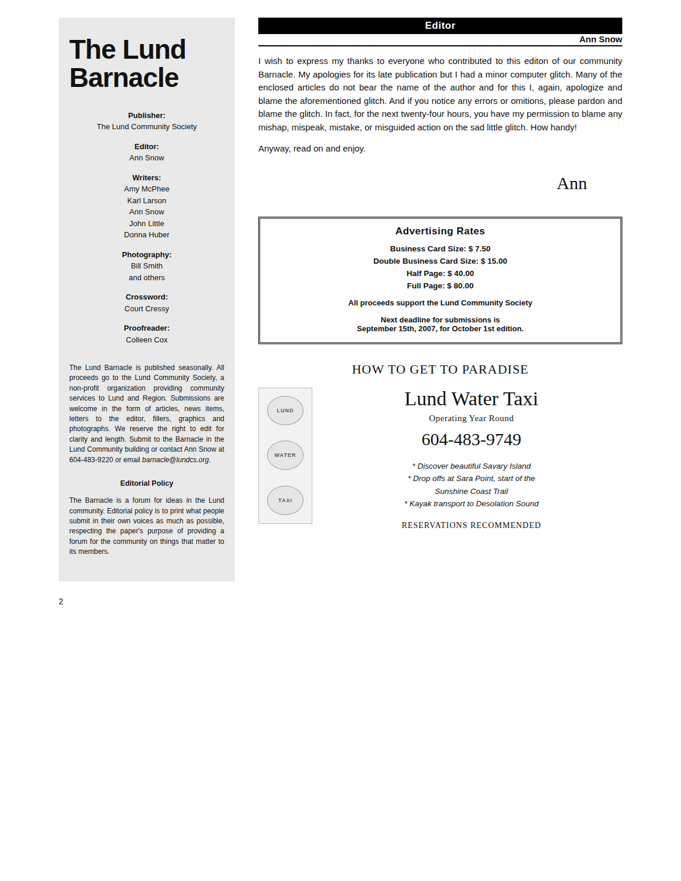The Lund Barnacle
Publisher:
The Lund Community Society
Editor:
Ann Snow
Writers:
Amy McPhee
Karl Larson
Ann Snow
John Little
Donna Huber
Photography:
Bill Smith
and others
Crossword:
Court Cressy
Proofreader:
Colleen Cox
The Lund Barnacle is published seasonally. All proceeds go to the Lund Community Society, a non-profit organization providing community services to Lund and Region. Submissions are welcome in the form of articles, news items, letters to the editor, fillers, graphics and photographs. We reserve the right to edit for clarity and length. Submit to the Barnacle in the Lund Community building or contact Ann Snow at 604-483-9220 or email barnacle@lundcs.org.
Editorial Policy
The Barnacle is a forum for ideas in the Lund community. Editorial policy is to print what people submit in their own voices as much as possible, respecting the paper's purpose of providing a forum for the community on things that matter to its members.
Editor
Ann Snow
I wish to express my thanks to everyone who contributed to this editon of our community Barnacle. My apologies for its late publication but I had a minor computer glitch. Many of the enclosed articles do not bear the name of the author and for this I, again, apologize and blame the aforementioned glitch. And if you notice any errors or omitions, please pardon and blame the glitch. In fact, for the next twenty-four hours, you have my permission to blame any mishap, mispeak, mistake, or misguided action on the sad little glitch. How handy!
Anyway, read on and enjoy.
Ann
Advertising Rates
Business Card Size: $ 7.50
Double Business Card Size: $ 15.00
Half Page: $ 40.00
Full Page: $ 80.00
All proceeds support the Lund Community Society
Next deadline for submissions is
September 15th, 2007, for October 1st edition.
HOW TO GET TO PARADISE
LUND
WATER
TAXI
Lund Water Taxi
Operating Year Round
604-483-9749
* Discover beautiful Savary Island
* Drop offs at Sara Point, start of the
Sunshine Coast Trail
* Kayak transport to Desolation Sound
RESERVATIONS RECOMMENDED
2